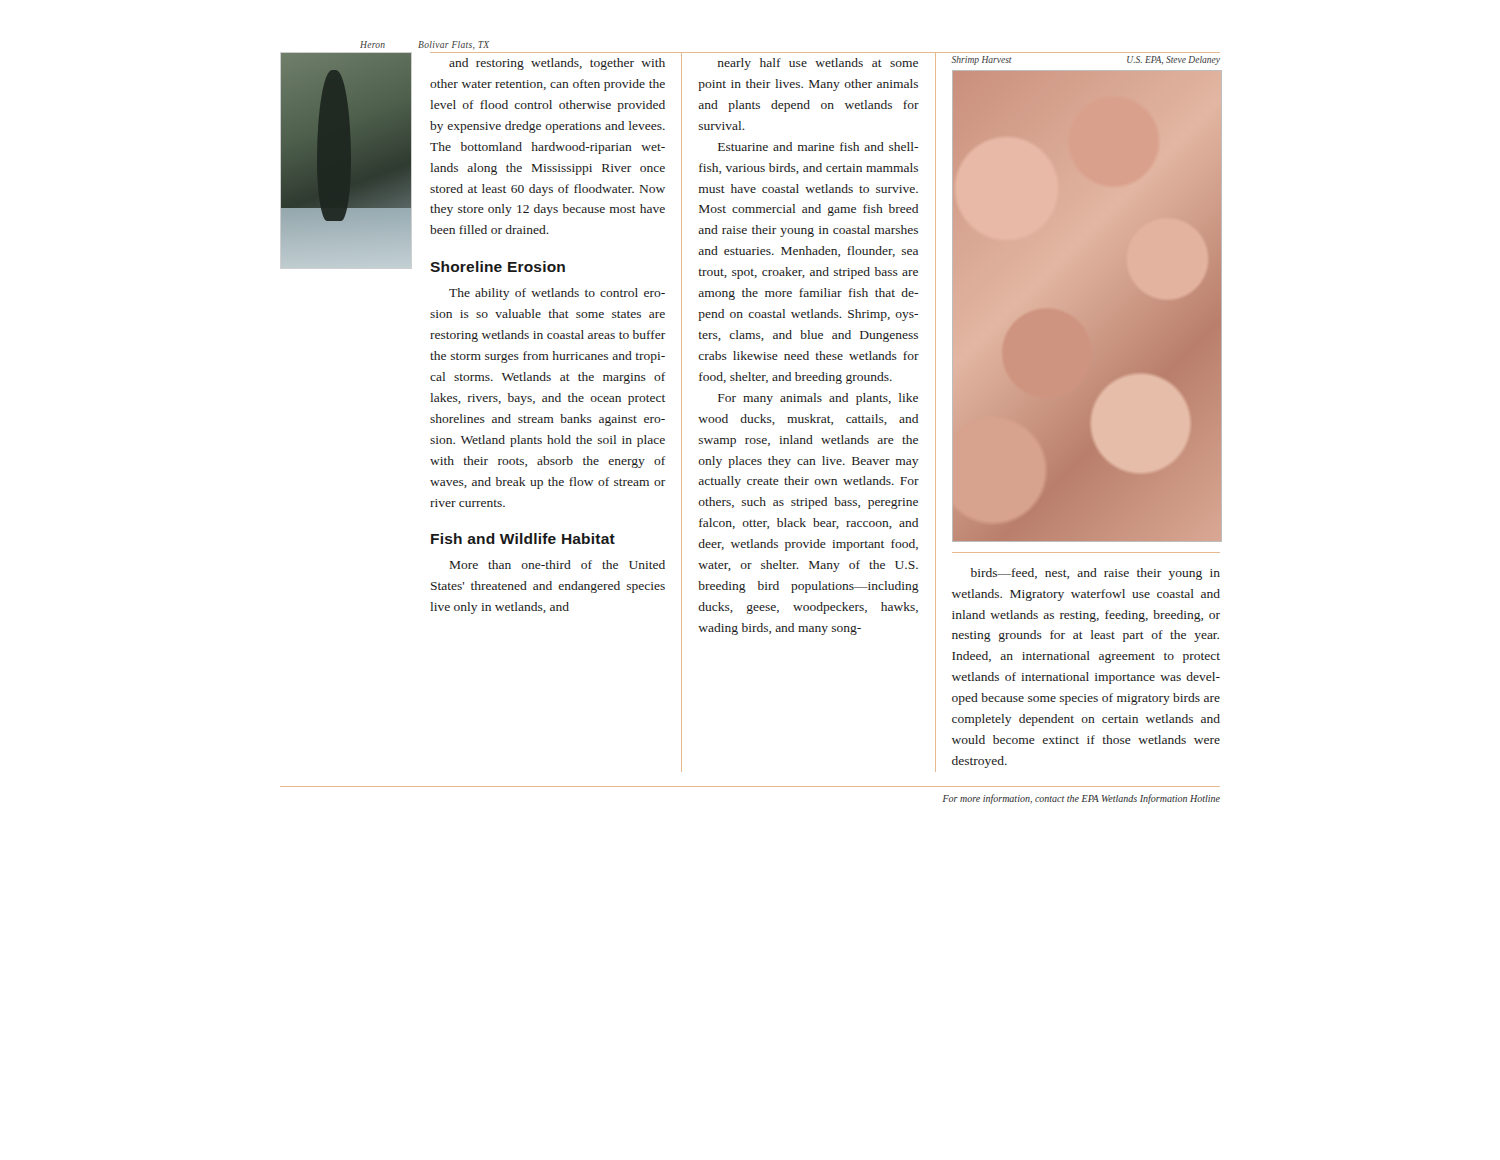Heron Bolivar Flats, TX
and restoring wetlands, together with other water retention, can often provide the level of flood control otherwise provided by expensive dredge operations and levees. The bottomland hardwood-riparian wetlands along the Mississippi River once stored at least 60 days of floodwater. Now they store only 12 days because most have been filled or drained.
Shoreline Erosion
The ability of wetlands to control erosion is so valuable that some states are restoring wetlands in coastal areas to buffer the storm surges from hurricanes and tropical storms. Wetlands at the margins of lakes, rivers, bays, and the ocean protect shorelines and stream banks against erosion. Wetland plants hold the soil in place with their roots, absorb the energy of waves, and break up the flow of stream or river currents.
Fish and Wildlife Habitat
More than one-third of the United States' threatened and endangered species live only in wetlands, and
nearly half use wetlands at some point in their lives. Many other animals and plants depend on wetlands for survival.
Estuarine and marine fish and shellfish, various birds, and certain mammals must have coastal wetlands to survive. Most commercial and game fish breed and raise their young in coastal marshes and estuaries. Menhaden, flounder, sea trout, spot, croaker, and striped bass are among the more familiar fish that depend on coastal wetlands. Shrimp, oysters, clams, and blue and Dungeness crabs likewise need these wetlands for food, shelter, and breeding grounds.
For many animals and plants, like wood ducks, muskrat, cattails, and swamp rose, inland wetlands are the only places they can live. Beaver may actually create their own wetlands. For others, such as striped bass, peregrine falcon, otter, black bear, raccoon, and deer, wetlands provide important food, water, or shelter. Many of the U.S. breeding bird populations—including ducks, geese, woodpeckers, hawks, wading birds, and many song-
Shrimp Harvest U.S. EPA, Steve Delaney
birds—feed, nest, and raise their young in wetlands. Migratory waterfowl use coastal and inland wetlands as resting, feeding, breeding, or nesting grounds for at least part of the year. Indeed, an international agreement to protect wetlands of international importance was developed because some species of migratory birds are completely dependent on certain wetlands and would become extinct if those wetlands were destroyed.
For more information, contact the EPA Wetlands Information Hotline